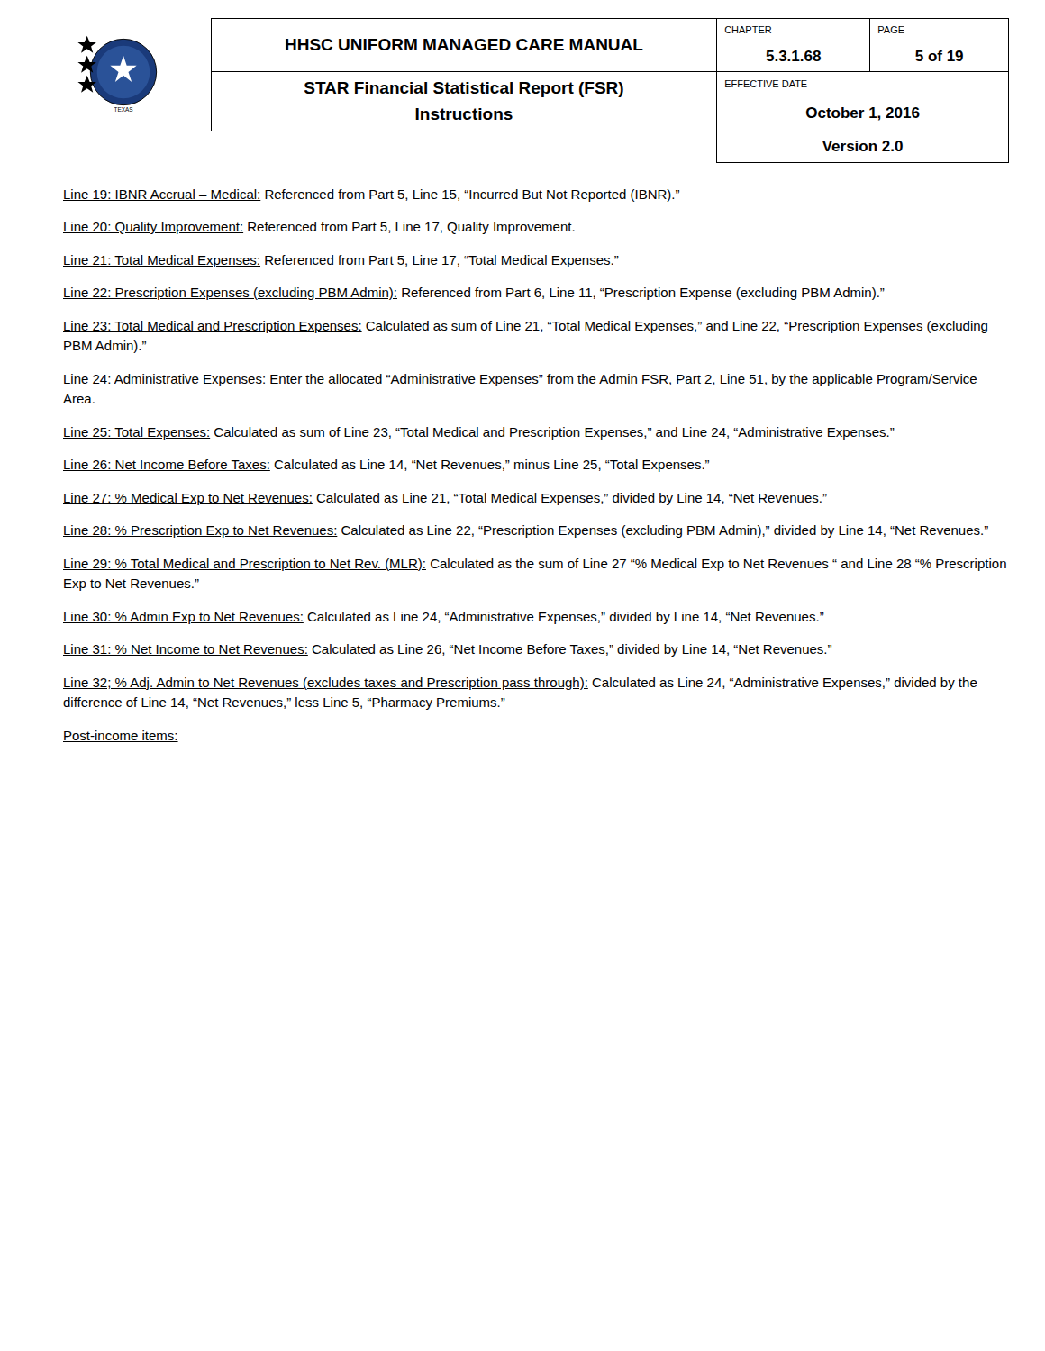| TEXAS | HHSC UNIFORM MANAGED CARE MANUAL | CHAPTER | PAGE |
| 5.3.1.68 | 5 of 19 |
| STAR Financial Statistical Report (FSR) Instructions | EFFECTIVE DATE |
| October 1, 2016 |
| | | Version 2.0 |
Line 19: IBNR Accrual – Medical: Referenced from Part 5, Line 15, “Incurred But Not Reported (IBNR).”
Line 20: Quality Improvement: Referenced from Part 5, Line 17, Quality Improvement.
Line 21: Total Medical Expenses: Referenced from Part 5, Line 17, “Total Medical Expenses.”
Line 22: Prescription Expenses (excluding PBM Admin): Referenced from Part 6, Line 11, “Prescription Expense (excluding PBM Admin).”
Line 23: Total Medical and Prescription Expenses: Calculated as sum of Line 21, “Total Medical Expenses,” and Line 22, “Prescription Expenses (excluding PBM Admin).”
Line 24: Administrative Expenses: Enter the allocated “Administrative Expenses” from the Admin FSR, Part 2, Line 51, by the applicable Program/Service Area.
Line 25: Total Expenses: Calculated as sum of Line 23, “Total Medical and Prescription Expenses,” and Line 24, “Administrative Expenses.”
Line 26: Net Income Before Taxes: Calculated as Line 14, “Net Revenues,” minus Line 25, “Total Expenses.”
Line 27: % Medical Exp to Net Revenues: Calculated as Line 21, “Total Medical Expenses,” divided by Line 14, “Net Revenues.”
Line 28: % Prescription Exp to Net Revenues: Calculated as Line 22, “Prescription Expenses (excluding PBM Admin),” divided by Line 14, “Net Revenues.”
Line 29: % Total Medical and Prescription to Net Rev. (MLR): Calculated as the sum of Line 27 “% Medical Exp to Net Revenues “ and Line 28 “% Prescription Exp to Net Revenues.”
Line 30: % Admin Exp to Net Revenues: Calculated as Line 24, “Administrative Expenses,” divided by Line 14, “Net Revenues.”
Line 31: % Net Income to Net Revenues: Calculated as Line 26, “Net Income Before Taxes,” divided by Line 14, “Net Revenues.”
Line 32; % Adj. Admin to Net Revenues (excludes taxes and Prescription pass through): Calculated as Line 24, “Administrative Expenses,” divided by the difference of Line 14, “Net Revenues,” less Line 5, “Pharmacy Premiums.”
Post-income items: